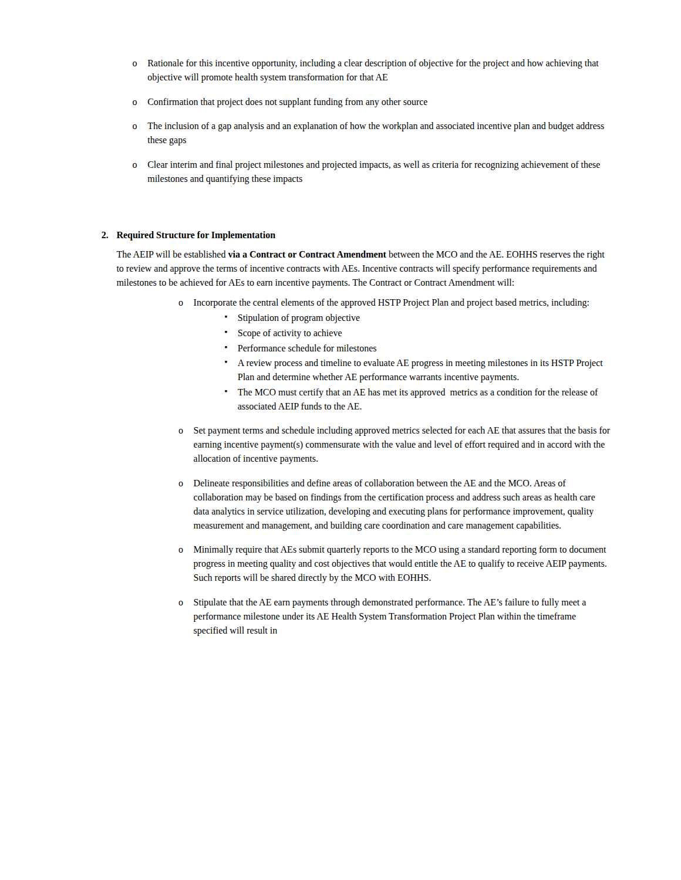Rationale for this incentive opportunity, including a clear description of objective for the project and how achieving that objective will promote health system transformation for that AE
Confirmation that project does not supplant funding from any other source
The inclusion of a gap analysis and an explanation of how the workplan and associated incentive plan and budget address these gaps
Clear interim and final project milestones and projected impacts, as well as criteria for recognizing achievement of these milestones and quantifying these impacts
Required Structure for Implementation
The AEIP will be established via a Contract or Contract Amendment between the MCO and the AE. EOHHS reserves the right to review and approve the terms of incentive contracts with AEs. Incentive contracts will specify performance requirements and milestones to be achieved for AEs to earn incentive payments. The Contract or Contract Amendment will:
Incorporate the central elements of the approved HSTP Project Plan and project based metrics, including:
Stipulation of program objective
Scope of activity to achieve
Performance schedule for milestones
A review process and timeline to evaluate AE progress in meeting milestones in its HSTP Project Plan and determine whether AE performance warrants incentive payments.
The MCO must certify that an AE has met its approved metrics as a condition for the release of associated AEIP funds to the AE.
Set payment terms and schedule including approved metrics selected for each AE that assures that the basis for earning incentive payment(s) commensurate with the value and level of effort required and in accord with the allocation of incentive payments.
Delineate responsibilities and define areas of collaboration between the AE and the MCO. Areas of collaboration may be based on findings from the certification process and address such areas as health care data analytics in service utilization, developing and executing plans for performance improvement, quality measurement and management, and building care coordination and care management capabilities.
Minimally require that AEs submit quarterly reports to the MCO using a standard reporting form to document progress in meeting quality and cost objectives that would entitle the AE to qualify to receive AEIP payments. Such reports will be shared directly by the MCO with EOHHS.
Stipulate that the AE earn payments through demonstrated performance. The AE’s failure to fully meet a performance milestone under its AE Health System Transformation Project Plan within the timeframe specified will result in